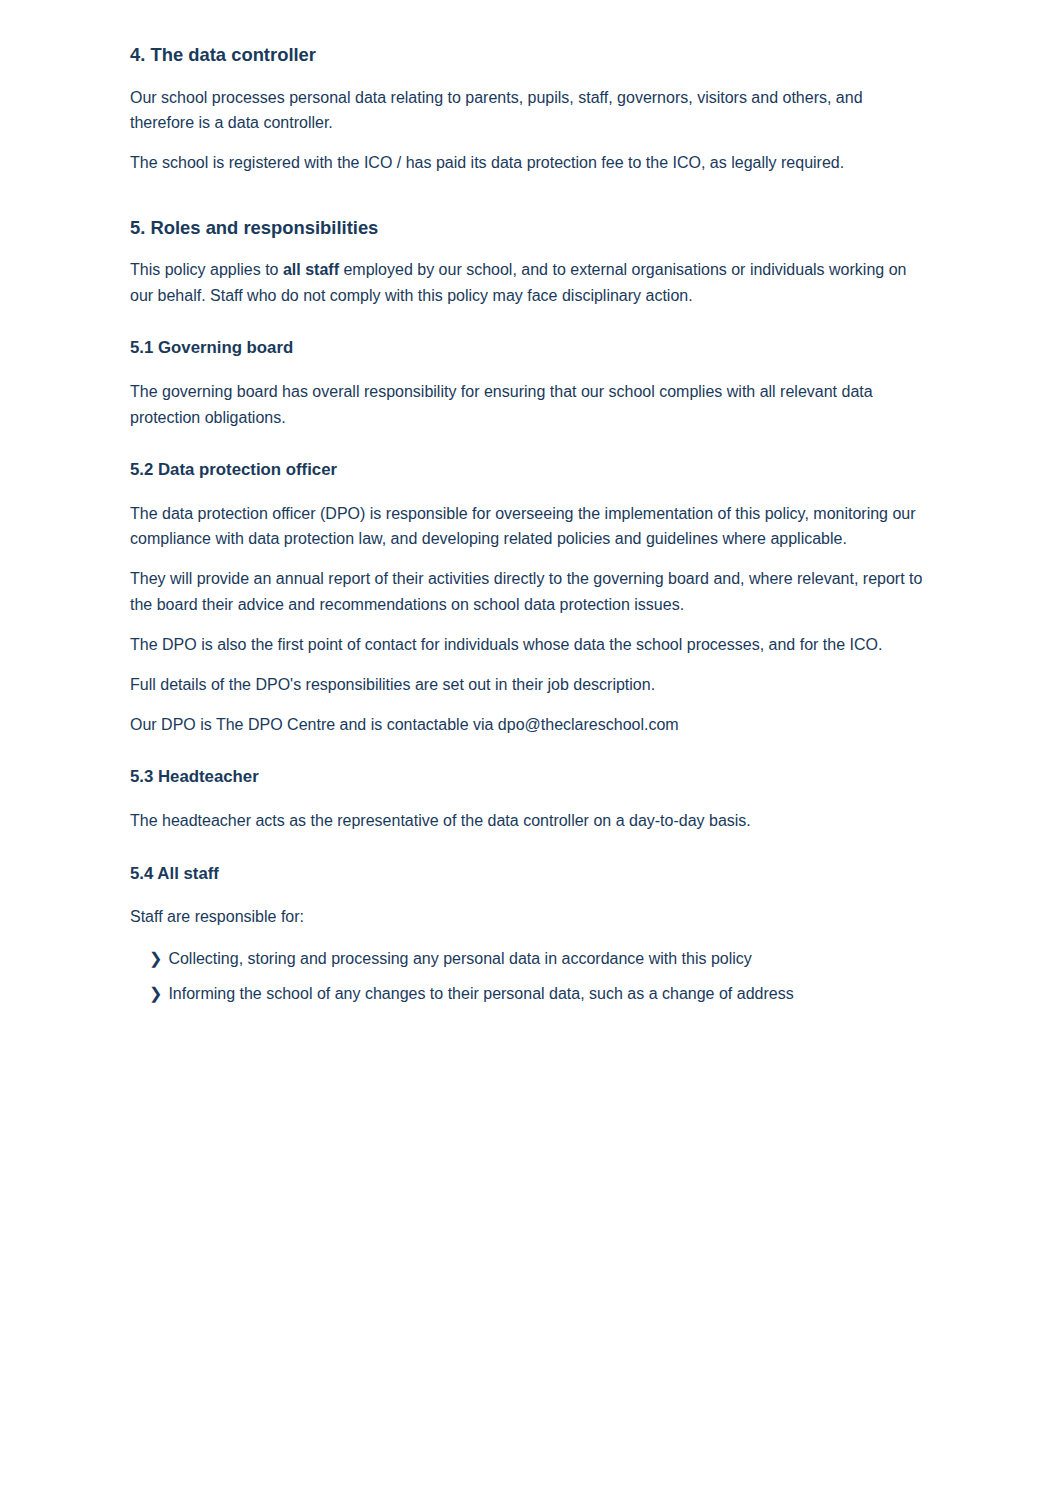4. The data controller
Our school processes personal data relating to parents, pupils, staff, governors, visitors and others, and therefore is a data controller.
The school is registered with the ICO / has paid its data protection fee to the ICO, as legally required.
5. Roles and responsibilities
This policy applies to all staff employed by our school, and to external organisations or individuals working on our behalf. Staff who do not comply with this policy may face disciplinary action.
5.1 Governing board
The governing board has overall responsibility for ensuring that our school complies with all relevant data protection obligations.
5.2 Data protection officer
The data protection officer (DPO) is responsible for overseeing the implementation of this policy, monitoring our compliance with data protection law, and developing related policies and guidelines where applicable.
They will provide an annual report of their activities directly to the governing board and, where relevant, report to the board their advice and recommendations on school data protection issues.
The DPO is also the first point of contact for individuals whose data the school processes, and for the ICO.
Full details of the DPO's responsibilities are set out in their job description.
Our DPO is The DPO Centre and is contactable via dpo@theclareschool.com
5.3 Headteacher
The headteacher acts as the representative of the data controller on a day-to-day basis.
5.4 All staff
Staff are responsible for:
Collecting, storing and processing any personal data in accordance with this policy
Informing the school of any changes to their personal data, such as a change of address